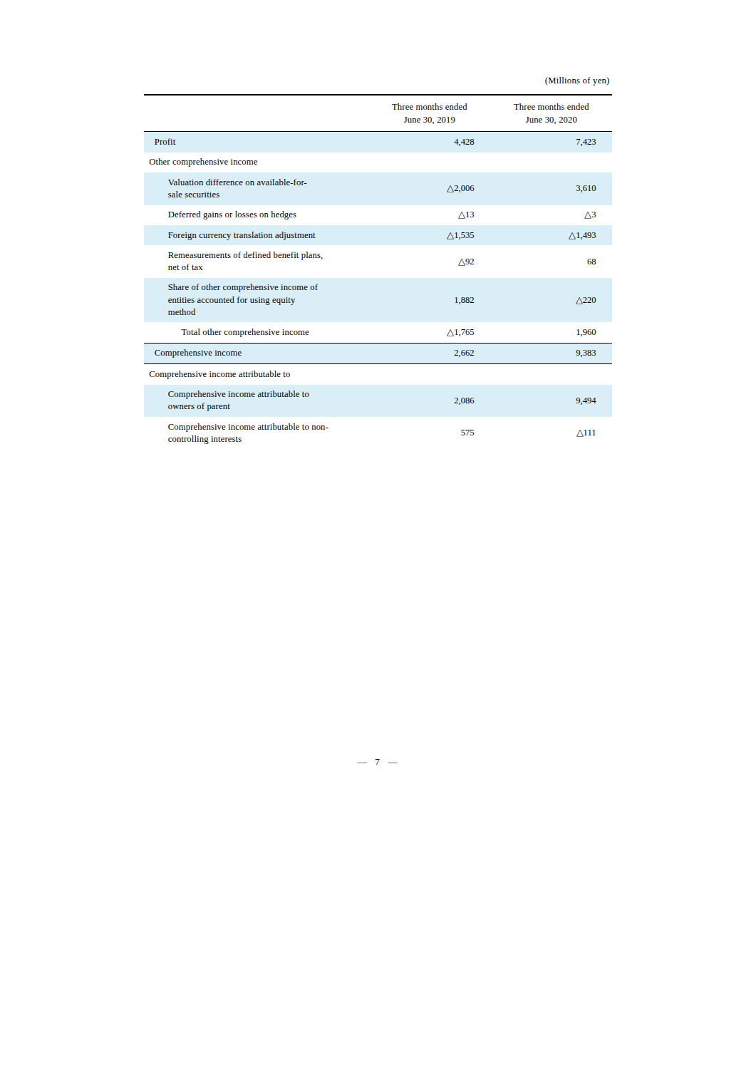(Millions of yen)
| | Three months ended June 30, 2019 | Three months ended June 30, 2020 |
| --- | --- | --- |
| Profit | 4,428 | 7,423 |
| Other comprehensive income | | |
| Valuation difference on available-for- sale securities | △ 2,006 | 3,610 |
| Deferred gains or losses on hedges | △ 13 | △ 3 |
| Foreign currency translation adjustment | △ 1,535 | △ 1,493 |
| Remeasurements of defined benefit plans, net of tax | △ 92 | 68 |
| Share of other comprehensive income of entities accounted for using equity method | 1,882 | △ 220 |
| Total other comprehensive income | △ 1,765 | 1,960 |
| Comprehensive income | 2,662 | 9,383 |
| Comprehensive income attributable to | | |
| Comprehensive income attributable to owners of parent | 2,086 | 9,494 |
| Comprehensive income attributable to non- controlling interests | 575 | △ 111 |
— 7 —